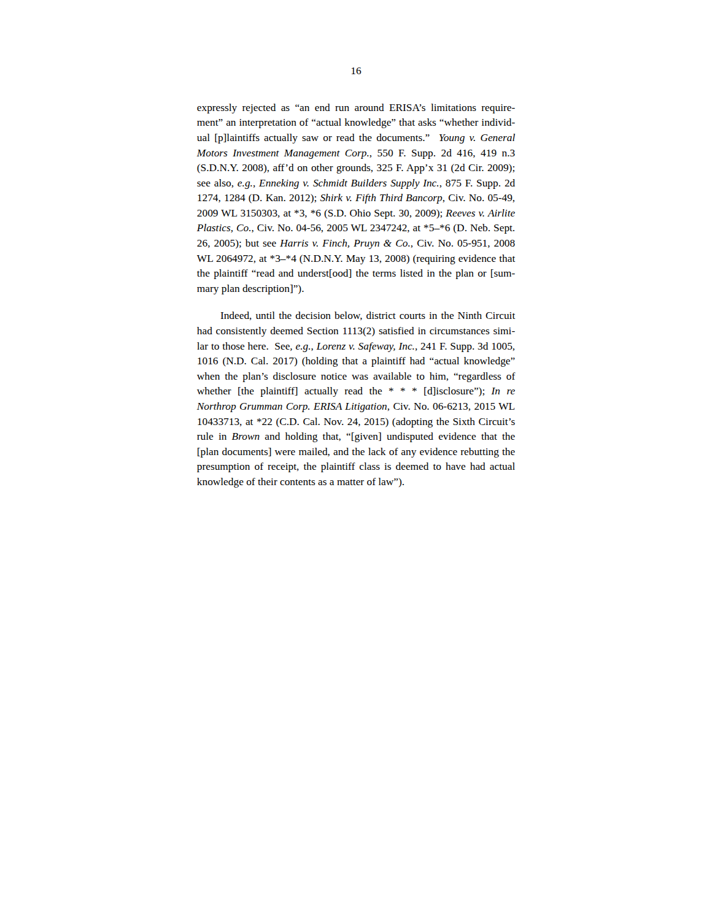16
expressly rejected as “an end run around ERISA’s limitations requirement” an interpretation of “actual knowledge” that asks “whether individual [p]laintiffs actually saw or read the documents.” Young v. General Motors Investment Management Corp., 550 F. Supp. 2d 416, 419 n.3 (S.D.N.Y. 2008), aff’d on other grounds, 325 F. App’x 31 (2d Cir. 2009); see also, e.g., Enneking v. Schmidt Builders Supply Inc., 875 F. Supp. 2d 1274, 1284 (D. Kan. 2012); Shirk v. Fifth Third Bancorp, Civ. No. 05-49, 2009 WL 3150303, at *3, *6 (S.D. Ohio Sept. 30, 2009); Reeves v. Airlite Plastics, Co., Civ. No. 04-56, 2005 WL 2347242, at *5–*6 (D. Neb. Sept. 26, 2005); but see Harris v. Finch, Pruyn & Co., Civ. No. 05-951, 2008 WL 2064972, at *3–*4 (N.D.N.Y. May 13, 2008) (requiring evidence that the plaintiff “read and underst[ood] the terms listed in the plan or [summary plan description]”).
Indeed, until the decision below, district courts in the Ninth Circuit had consistently deemed Section 1113(2) satisfied in circumstances similar to those here. See, e.g., Lorenz v. Safeway, Inc., 241 F. Supp. 3d 1005, 1016 (N.D. Cal. 2017) (holding that a plaintiff had “actual knowledge” when the plan’s disclosure notice was available to him, “regardless of whether [the plaintiff] actually read the * * * [d]isclosure”); In re Northrop Grumman Corp. ERISA Litigation, Civ. No. 06-6213, 2015 WL 10433713, at *22 (C.D. Cal. Nov. 24, 2015) (adopting the Sixth Circuit’s rule in Brown and holding that, “[given] undisputed evidence that the [plan documents] were mailed, and the lack of any evidence rebutting the presumption of receipt, the plaintiff class is deemed to have had actual knowledge of their contents as a matter of law”).